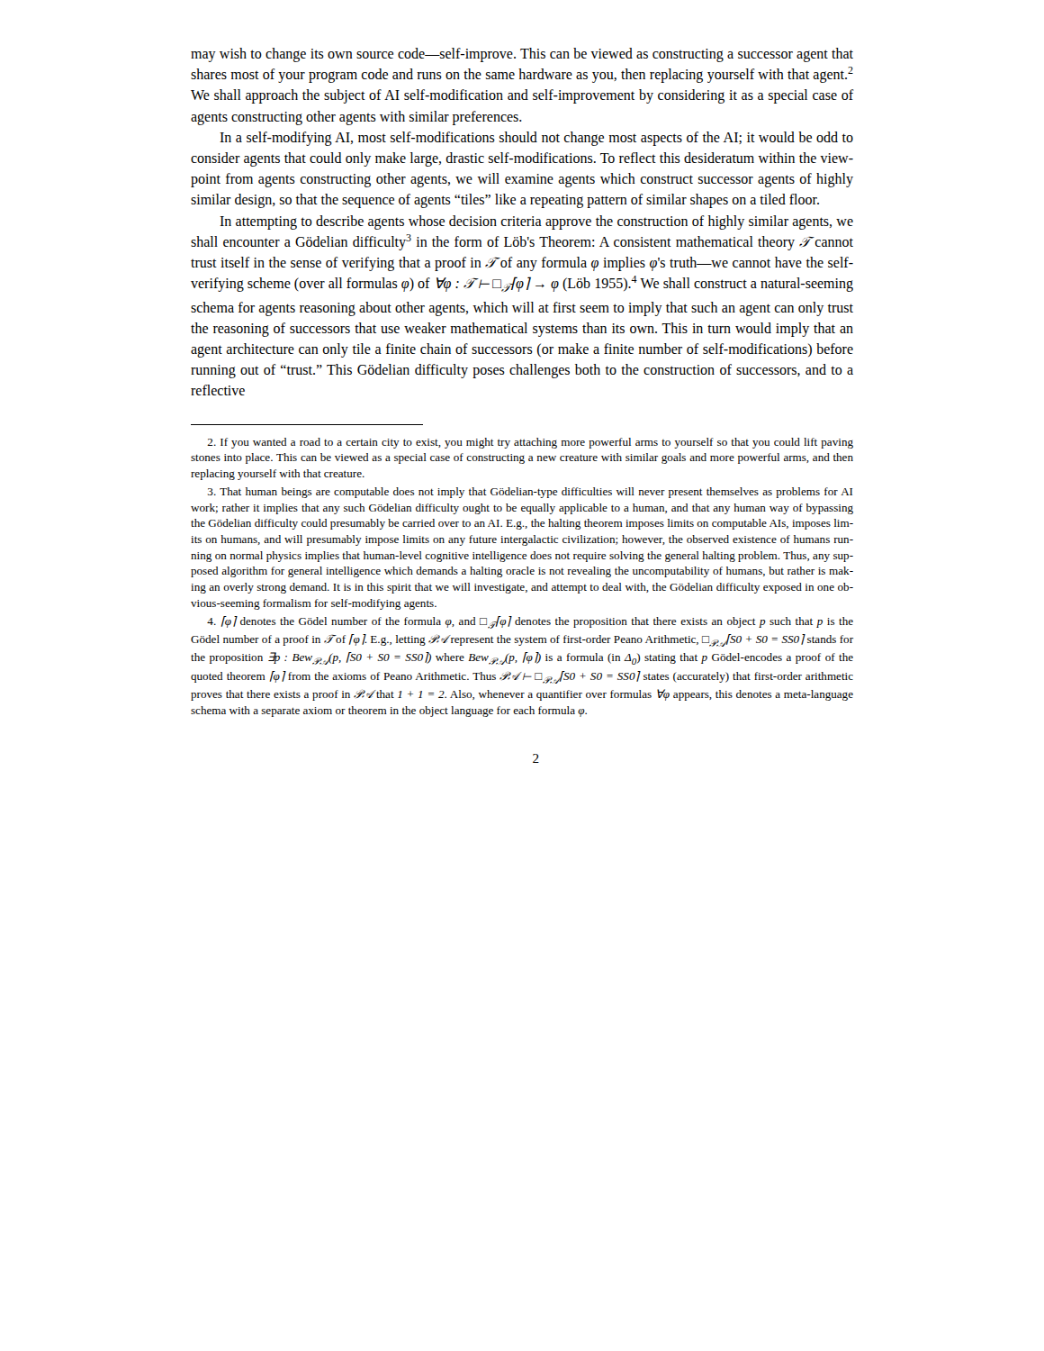may wish to change its own source code—self-improve. This can be viewed as constructing a successor agent that shares most of your program code and runs on the same hardware as you, then replacing yourself with that agent.2 We shall approach the subject of AI self-modification and self-improvement by considering it as a special case of agents constructing other agents with similar preferences.
In a self-modifying AI, most self-modifications should not change most aspects of the AI; it would be odd to consider agents that could only make large, drastic self-modifications. To reflect this desideratum within the viewpoint from agents constructing other agents, we will examine agents which construct successor agents of highly similar design, so that the sequence of agents “tiles” like a repeating pattern of similar shapes on a tiled floor.
In attempting to describe agents whose decision criteria approve the construction of highly similar agents, we shall encounter a Gödelian difficulty3 in the form of Löb's Theorem: A consistent mathematical theory 𝒯 cannot trust itself in the sense of verifying that a proof in 𝒯 of any formula φ implies φ's truth—we cannot have the self-verifying scheme (over all formulas φ) of ∀φ : 𝒯 ⊢ □𝒯⌈φ⌉ → φ (Löb 1955).4 We shall construct a natural-seeming schema for agents reasoning about other agents, which will at first seem to imply that such an agent can only trust the reasoning of successors that use weaker mathematical systems than its own. This in turn would imply that an agent architecture can only tile a finite chain of successors (or make a finite number of self-modifications) before running out of “trust.” This Gödelian difficulty poses challenges both to the construction of successors, and to a reflective
2. If you wanted a road to a certain city to exist, you might try attaching more powerful arms to yourself so that you could lift paving stones into place. This can be viewed as a special case of constructing a new creature with similar goals and more powerful arms, and then replacing yourself with that creature.
3. That human beings are computable does not imply that Gödelian-type difficulties will never present themselves as problems for AI work; rather it implies that any such Gödelian difficulty ought to be equally applicable to a human, and that any human way of bypassing the Gödelian difficulty could presumably be carried over to an AI. E.g., the halting theorem imposes limits on computable AIs, imposes limits on humans, and will presumably impose limits on any future intergalactic civilization; however, the observed existence of humans running on normal physics implies that human-level cognitive intelligence does not require solving the general halting problem. Thus, any supposed algorithm for general intelligence which demands a halting oracle is not revealing the uncomputability of humans, but rather is making an overly strong demand. It is in this spirit that we will investigate, and attempt to deal with, the Gödelian difficulty exposed in one obvious-seeming formalism for self-modifying agents.
4. ⌈φ⌉ denotes the Gödel number of the formula φ, and □𝒯⌈φ⌉ denotes the proposition that there exists an object p such that p is the Gödel number of a proof in 𝒯 of ⌈φ⌉. E.g., letting 𝒫𝒜 represent the system of first-order Peano Arithmetic, □𝒫𝒜⌈S0 + S0 = SS0⌉ stands for the proposition ∃p : Bew𝒫𝒜(p, ⌈S0 + S0 = SS0⌉) where Bew𝒫𝒜(p, ⌈φ⌉) is a formula (in Δ0) stating that p Gödel-encodes a proof of the quoted theorem ⌈φ⌉ from the axioms of Peano Arithmetic. Thus 𝒫𝒜 ⊢ □𝒫𝒜⌈S0 + S0 = SS0⌉ states (accurately) that first-order arithmetic proves that there exists a proof in 𝒫𝒜 that 1 + 1 = 2. Also, whenever a quantifier over formulas ∀φ appears, this denotes a meta-language schema with a separate axiom or theorem in the object language for each formula φ.
2